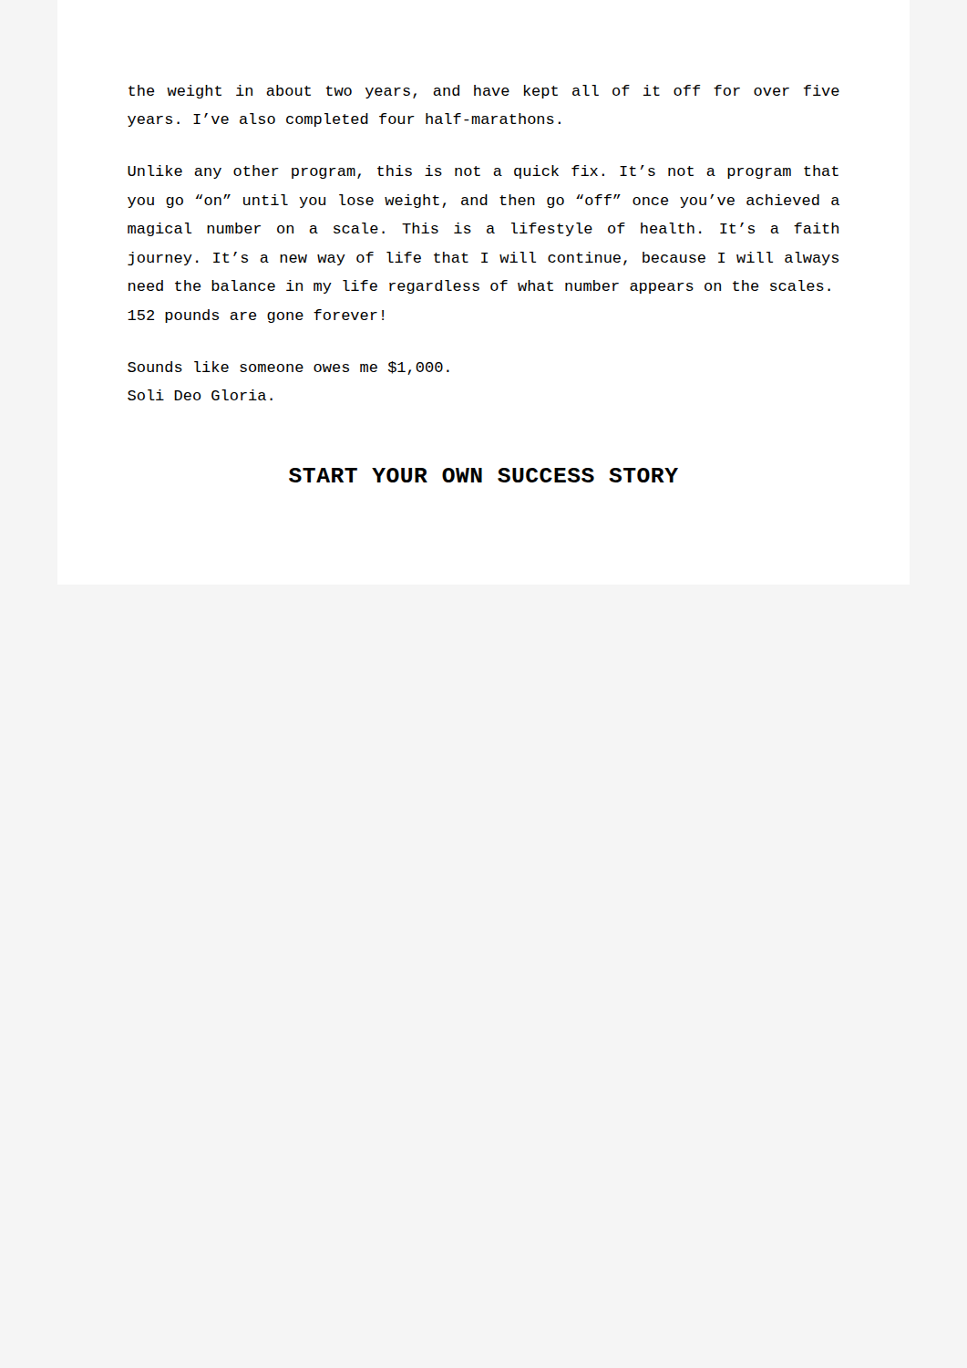the weight in about two years, and have kept all of it off for over five years. I’ve also completed four half-marathons.
Unlike any other program, this is not a quick fix. It’s not a program that you go “on” until you lose weight, and then go “off” once you’ve achieved a magical number on a scale. This is a lifestyle of health. It’s a faith journey. It’s a new way of life that I will continue, because I will always need the balance in my life regardless of what number appears on the scales.
152 pounds are gone forever!
Sounds like someone owes me $1,000.
Soli Deo Gloria.
START YOUR OWN SUCCESS STORY